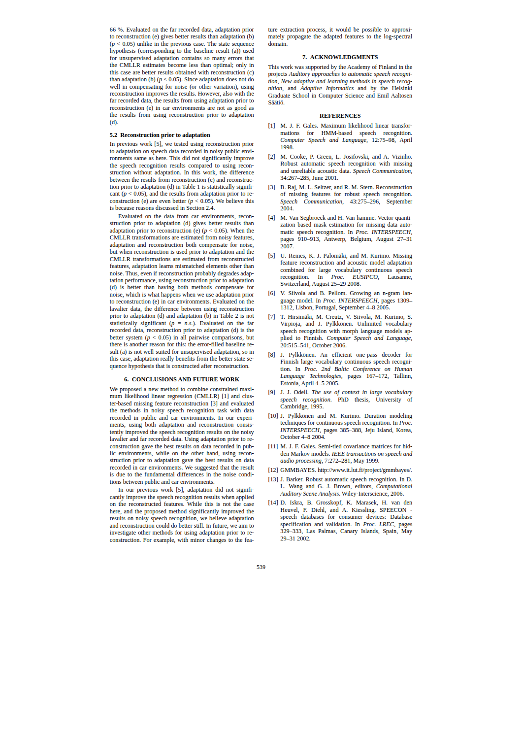66 %. Evaluated on the far recorded data, adaptation prior to reconstruction (e) gives better results than adaptation (b) (p < 0.05) unlike in the previous case. The state sequence hypothesis (corresponding to the baseline result (a)) used for unsupervised adaptation contains so many errors that the CMLLR estimates become less than optimal; only in this case are better results obtained with reconstruction (c) than adaptation (b) (p < 0.05). Since adaptation does not do well in compensating for noise (or other variation), using reconstruction improves the results. However, also with the far recorded data, the results from using adaptation prior to reconstruction (e) in car environments are not as good as the results from using reconstruction prior to adaptation (d).
5.2 Reconstruction prior to adaptation
In previous work [5], we tested using reconstruction prior to adaptation on speech data recorded in noisy public environments same as here. This did not significantly improve the speech recognition results compared to using reconstruction without adaptation. In this work, the difference between the results from reconstruction (c) and reconstruction prior to adaptation (d) in Table 1 is statistically significant (p < 0.05), and the results from adaptation prior to reconstruction (e) are even better (p < 0.05). We believe this is because reasons discussed in Section 2.4.
Evaluated on the data from car environments, reconstruction prior to adaptation (d) gives better results than adaptation prior to reconstruction (e) (p < 0.05). When the CMLLR transformations are estimated from noisy features, adaptation and reconstruction both compensate for noise, but when reconstruction is used prior to adaptation and the CMLLR transformations are estimated from reconstructed features, adaptation learns mismatched elements other than noise. Thus, even if reconstruction probably degrades adaptation performance, using reconstruction prior to adaptation (d) is better than having both methods compensate for noise, which is what happens when we use adaptation prior to reconstruction (e) in car environments. Evaluated on the lavalier data, the difference between using reconstruction prior to adaptation (d) and adaptation (b) in Table 2 is not statistically significant (p = n.s.). Evaluated on the far recorded data, reconstruction prior to adaptation (d) is the better system (p < 0.05) in all pairwise comparisons, but there is another reason for this: the error-filled baseline result (a) is not well-suited for unsupervised adaptation, so in this case, adaptation really benefits from the better state sequence hypothesis that is constructed after reconstruction.
6. Conclusions and future work
We proposed a new method to combine constrained maximum likelihood linear regression (CMLLR) [1] and cluster-based missing feature reconstruction [3] and evaluated the methods in noisy speech recognition task with data recorded in public and car environments. In our experiments, using both adaptation and reconstruction consistently improved the speech recognition results on the noisy lavalier and far recorded data. Using adaptation prior to reconstruction gave the best results on data recorded in public environments, while on the other hand, using reconstruction prior to adaptation gave the best results on data recorded in car environments. We suggested that the result is due to the fundamental differences in the noise conditions between public and car environments.
In our previous work [5], adaptation did not significantly improve the speech recognition results when applied on the reconstructed features. While this is not the case here, and the proposed method significantly improved the results on noisy speech recognition, we believe adaptation and reconstruction could do better still. In future, we aim to investigate other methods for using adaptation prior to reconstruction. For example, with minor changes to the feature extraction process, it would be possible to approximately propagate the adapted features to the log-spectral domain.
7. Acknowledgments
This work was supported by the Academy of Finland in the projects Auditory approaches to automatic speech recognition, New adaptive and learning methods in speech recognition, and Adaptive Informatics and by the Helsinki Graduate School in Computer Science and Emil Aaltosen Säätiö.
References
M. J. F. Gales. Maximum likelihood linear transformations for HMM-based speech recognition. Computer Speech and Language, 12:75–98, April 1998.
M. Cooke, P. Green, L. Josifovski, and A. Vizinho. Robust automatic speech recognition with missing and unreliable acoustic data. Speech Communication, 34:267–285, June 2001.
B. Raj, M. L. Seltzer, and R. M. Stern. Reconstruction of missing features for robust speech recognition. Speech Communication, 43:275–296, September 2004.
M. Van Segbroeck and H. Van hamme. Vector-quantization based mask estimation for missing data automatic speech recognition. In Proc. INTERSPEECH, pages 910–913, Antwerp, Belgium, August 27–31 2007.
U. Remes, K. J. Palomäki, and M. Kurimo. Missing feature reconstruction and acoustic model adaptation combined for large vocabulary continuous speech recognition. In Proc. EUSIPCO, Lausanne, Switzerland, August 25–29 2008.
V. Siivola and B. Pellom. Growing an n-gram language model. In Proc. INTERSPEECH, pages 1309–1312, Lisbon, Portugal, September 4–8 2005.
T. Hirsimäki, M. Creutz, V. Siivola, M. Kurimo, S. Virpioja, and J. Pylkkönen. Unlimited vocabulary speech recognition with morph language models applied to Finnish. Computer Speech and Language, 20:515–541, October 2006.
J. Pylkkönen. An efficient one-pass decoder for Finnish large vocabulary continuous speech recognition. In Proc. 2nd Baltic Conference on Human Language Technologies, pages 167–172, Tallinn, Estonia, April 4–5 2005.
J. J. Odell. The use of context in large vocabulary speech recognition. PhD thesis, University of Cambridge, 1995.
J. Pylkkönen and M. Kurimo. Duration modeling techniques for continuous speech recognition. In Proc. INTERSPEECH, pages 385–388, Jeju Island, Korea, October 4–8 2004.
M. J. F. Gales. Semi-tied covariance matrices for hidden Markov models. IEEE transactions on speech and audio processing, 7:272–281, May 1999.
GMMBAYES. http://www.it.lut.fi/project/gmmbayes/.
J. Barker. Robust automatic speech recognition. In D. L. Wang and G. J. Brown, editors, Computational Auditory Scene Analysis. Wiley-Interscience, 2006.
D. Iskra, B. Grosskopf, K. Marasek, H. van den Heuvel, F. Diehl, and A. Kiessling. SPEECON - speech databases for consumer devices: Database specification and validation. In Proc. LREC, pages 329–333, Las Palmas, Canary Islands, Spain, May 29–31 2002.
539